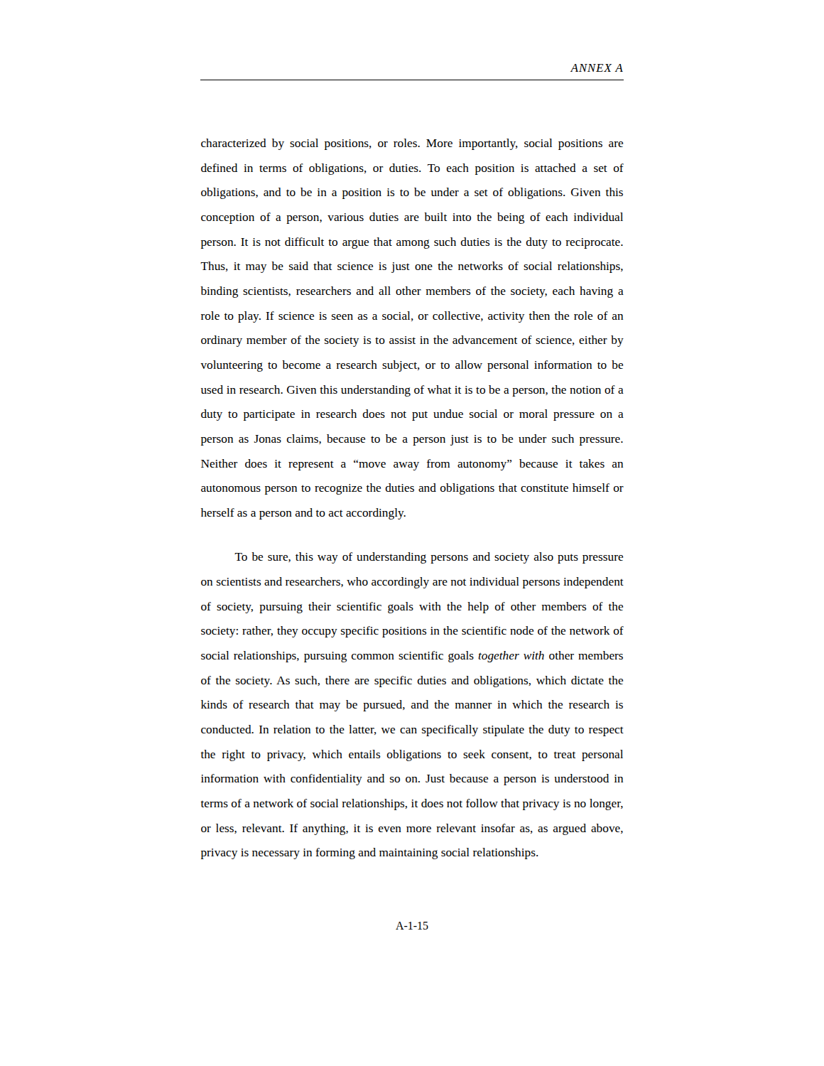ANNEX A
characterized by social positions, or roles. More importantly, social positions are defined in terms of obligations, or duties. To each position is attached a set of obligations, and to be in a position is to be under a set of obligations. Given this conception of a person, various duties are built into the being of each individual person. It is not difficult to argue that among such duties is the duty to reciprocate. Thus, it may be said that science is just one the networks of social relationships, binding scientists, researchers and all other members of the society, each having a role to play. If science is seen as a social, or collective, activity then the role of an ordinary member of the society is to assist in the advancement of science, either by volunteering to become a research subject, or to allow personal information to be used in research. Given this understanding of what it is to be a person, the notion of a duty to participate in research does not put undue social or moral pressure on a person as Jonas claims, because to be a person just is to be under such pressure. Neither does it represent a “move away from autonomy” because it takes an autonomous person to recognize the duties and obligations that constitute himself or herself as a person and to act accordingly.
To be sure, this way of understanding persons and society also puts pressure on scientists and researchers, who accordingly are not individual persons independent of society, pursuing their scientific goals with the help of other members of the society: rather, they occupy specific positions in the scientific node of the network of social relationships, pursuing common scientific goals together with other members of the society. As such, there are specific duties and obligations, which dictate the kinds of research that may be pursued, and the manner in which the research is conducted. In relation to the latter, we can specifically stipulate the duty to respect the right to privacy, which entails obligations to seek consent, to treat personal information with confidentiality and so on. Just because a person is understood in terms of a network of social relationships, it does not follow that privacy is no longer, or less, relevant. If anything, it is even more relevant insofar as, as argued above, privacy is necessary in forming and maintaining social relationships.
A-1-15